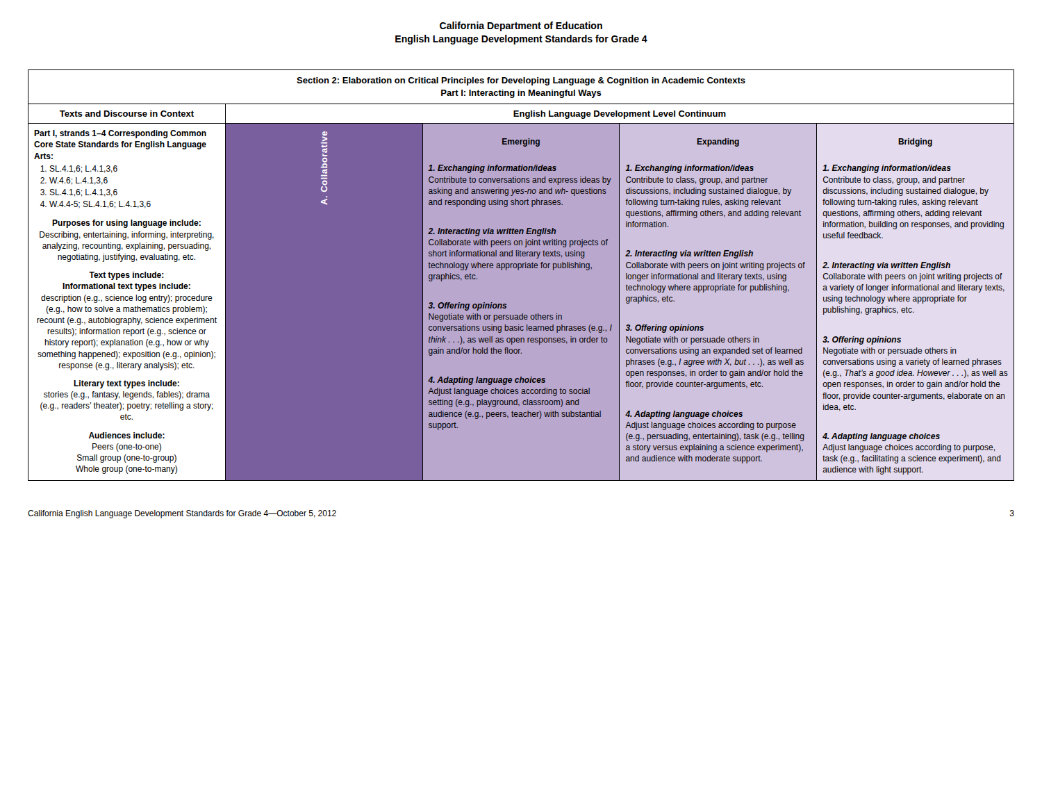California Department of Education
English Language Development Standards for Grade 4
| Section 2: Elaboration on Critical Principles for Developing Language & Cognition in Academic Contexts Part I: Interacting in Meaningful Ways |
| Texts and Discourse in Context | English Language Development Level Continuum |
| Part I, strands 1–4 Corresponding Common Core State Standards for English Language Arts: SL.4.1,6; L.4.1,3,6 W.4.6; L.4.1,3,6 SL.4.1,6; L.4.1,3,6 W.4.4-5; SL.4.1,6; L.4.1,3,6 Purposes for using language include: Describing, entertaining, informing, interpreting, analyzing, recounting, explaining, persuading, negotiating, justifying, evaluating, etc. Text types include: Informational text types include: description (e.g., science log entry); procedure (e.g., how to solve a mathematics problem); recount (e.g., autobiography, science experiment results); information report (e.g., science or history report); explanation (e.g., how or why something happened); exposition (e.g., opinion); response (e.g., literary analysis); etc. Literary text types include: stories (e.g., fantasy, legends, fables); drama (e.g., readers’ theater); poetry; retelling a story; etc. Audiences include: Peers (one-to-one) Small group (one-to-group) Whole group (one-to-many) | A. Collaborative | Emerging 1. Exchanging information/ideas Contribute to conversations and express ideas by asking and answering yes-no and wh- questions and responding using short phrases. 2. Interacting via written English Collaborate with peers on joint writing projects of short informational and literary texts, using technology where appropriate for publishing, graphics, etc. 3. Offering opinions Negotiate with or persuade others in conversations using basic learned phrases (e.g., I think . . . ), as well as open responses, in order to gain and/or hold the floor. 4. Adapting language choices Adjust language choices according to social setting (e.g., playground, classroom) and audience (e.g., peers, teacher) with substantial support. | Expanding 1. Exchanging information/ideas Contribute to class, group, and partner discussions, including sustained dialogue, by following turn-taking rules, asking relevant questions, affirming others, and adding relevant information. 2. Interacting via written English Collaborate with peers on joint writing projects of longer informational and literary texts, using technology where appropriate for publishing, graphics, etc. 3. Offering opinions Negotiate with or persuade others in conversations using an expanded set of learned phrases (e.g., I agree with X, but . . . ), as well as open responses, in order to gain and/or hold the floor, provide counter-arguments, etc. 4. Adapting language choices Adjust language choices according to purpose (e.g., persuading, entertaining), task (e.g., telling a story versus explaining a science experiment), and audience with moderate support. | Bridging 1. Exchanging information/ideas Contribute to class, group, and partner discussions, including sustained dialogue, by following turn-taking rules, asking relevant questions, affirming others, adding relevant information, building on responses, and providing useful feedback. 2. Interacting via written English Collaborate with peers on joint writing projects of a variety of longer informational and literary texts, using technology where appropriate for publishing, graphics, etc. 3. Offering opinions Negotiate with or persuade others in conversations using a variety of learned phrases (e.g., That’s a good idea. However . . . ), as well as open responses, in order to gain and/or hold the floor, provide counter-arguments, elaborate on an idea, etc. 4. Adapting language choices Adjust language choices according to purpose, task (e.g., facilitating a science experiment), and audience with light support. |
California English Language Development Standards for Grade 4—October 5, 2012 3